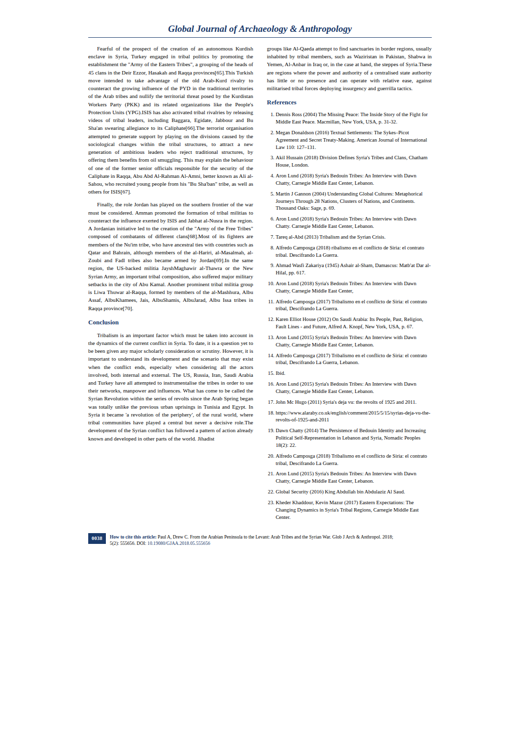Global Journal of Archaeology & Anthropology
Fearful of the prospect of the creation of an autonomous Kurdish enclave in Syria, Turkey engaged in tribal politics by promoting the establishment the "Army of the Eastern Tribes", a grouping of the heads of 45 clans in the Deir Ezzor, Hasakah and Raqqa provinces[65].This Turkish move intended to take advantage of the old Arab-Kurd rivalry to counteract the growing influence of the PYD in the traditional territories of the Arab tribes and nullify the territorial threat posed by the Kurdistan Workers Party (PKK) and its related organizations like the People's Protection Units (YPG).ISIS has also activated tribal rivalries by releasing videos of tribal leaders, including Baggara, Egidate, Jabbour and Bu Sha'an swearing allegiance to its Caliphate[66].The terrorist organisation attempted to generate support by playing on the divisions caused by the sociological changes within the tribal structures, to attract a new generation of ambitious leaders who reject traditional structures, by offering them benefits from oil smuggling. This may explain the behaviour of one of the former senior officials responsible for the security of the Caliphate in Raqqa, Abu Abd Al-Rahman Al-Amni, better known as Ali al-Sahou, who recruited young people from his "Bu Sha'ban" tribe, as well as others for ISIS[67].
Finally, the role Jordan has played on the southern frontier of the war must be considered. Amman promoted the formation of tribal militias to counteract the influence exerted by ISIS and Jabhat al-Nusra in the region. A Jordanian initiative led to the creation of the "Army of the Free Tribes" composed of combatants of different clans[68].Most of its fighters are members of the Nu'im tribe, who have ancestral ties with countries such as Qatar and Bahrain, although members of the al-Hariri, al-Masalmah, al-Zoubi and Fadl tribes also became armed by Jordan[69].In the same region, the US-backed militia JayshMaghawir al-Thawra or the New Syrian Army, an important tribal composition, also suffered major military setbacks in the city of Abu Kamal. Another prominent tribal militia group is Liwa Thuwar al-Raqqa, formed by members of the al-Mashhura, Albu Assaf, AlbuKhamees, Jais, AlbuShamis, AlbuJarad, Albu Issa tribes in Raqqa province[70].
Conclusion
Tribalism is an important factor which must be taken into account in the dynamics of the current conflict in Syria. To date, it is a question yet to be been given any major scholarly consideration or scrutiny. However, it is important to understand its development and the scenario that may exist when the conflict ends, especially when considering all the actors involved, both internal and external. The US, Russia, Iran, Saudi Arabia and Turkey have all attempted to instrumentalise the tribes in order to use their networks, manpower and influences. What has come to be called the Syrian Revolution within the series of revolts since the Arab Spring began was totally unlike the previous urban uprisings in Tunisia and Egypt. In Syria it became 'a revolution of the periphery', of the rural world, where tribal communities have played a central but never a decisive role.The development of the Syrian conflict has followed a pattern of action already known and developed in other parts of the world. Jihadist
groups like Al-Qaeda attempt to find sanctuaries in border regions, usually inhabited by tribal members, such as Waziristan in Pakistan, Shabwa in Yemen, Al-Anbar in Iraq or, in the case at hand, the steppes of Syria.These are regions where the power and authority of a centralised state authority has little or no presence and can operate with relative ease, against militarised tribal forces deploying insurgency and guerrilla tactics.
References
Dennis Ross (2004) The Missing Peace: The Inside Story of the Fight for Middle East Peace. Macmillan, New York, USA, p. 31-32.
Megan Donaldson (2016) Textual Settlements: The Sykes–Picot Agreement and Secret Treaty-Making. American Journal of International Law 110: 127–131.
Akil Hussain (2018) Division Defines Syria's Tribes and Clans, Chatham House, London.
Aron Lund (2018) Syria's Bedouin Tribes: An Interview with Dawn Chatty, Carnegie Middle East Center, Lebanon.
Martin J Gannon (2004) Understanding Global Cultures: Metaphorical Journeys Through 28 Nations, Clusters of Nations, and Continents. Thousand Oaks: Sage, p. 69.
Aron Lund (2018) Syria's Bedouin Tribes: An Interview with Dawn Chatty. Carnegie Middle East Center, Lebanon.
Tareq al-Abd (2013) Tribalism and the Syrian Crisis.
Alfredo Camposga (2018) ribalismo en el conflicto de Siria: el contrato tribal. Descifrando La Guerra.
Ahmad Wasfi Zakariya (1945) Ashair al-Sham, Damascus: Matb'at Dar al-Hilal, pp. 617.
Aron Lund (2018) Syria's Bedouin Tribes: An Interview with Dawn Chatty, Carnegie Middle East Center,
Alfredo Camposga (2017) Tribalismo en el conflicto de Siria: el contrato tribal, Descifrando La Guerra.
Karen Elliot House (2012) On Saudi Arabia: Its People, Past, Religion, Fault Lines - and Future, Alfred A. Knopf, New York, USA, p. 67.
Aron Lund (2015) Syria's Bedouin Tribes: An Interview with Dawn Chatty, Carnegie Middle East Center, Lebanon.
Alfredo Camposga (2017) Tribalismo en el conflicto de Siria: el contrato tribal, Descifrando La Guerra, Lebanon.
Ibid.
Aron Lund (2015) Syria's Bedouin Tribes: An Interview with Dawn Chatty, Carnegie Middle East Center, Lebanon.
John Mc Hugo (2011) Syria's deja vu: the revolts of 1925 and 2011.
https://www.alaraby.co.uk/english/comment/2015/5/15/syrias-deja-vu-the-revolts-of-1925-and-2011
Dawn Chatty (2014) The Persistence of Bedouin Identity and Increasing Political Self-Representation in Lebanon and Syria, Nomadic Peoples 18(2): 22.
Alfredo Camposga (2018) Tribalismo en el conflicto de Siria: el contrato tribal, Descifrando La Guerra.
Aron Lund (2015) Syria's Bedouin Tribes: An Interview with Dawn Chatty, Carnegie Middle East Center, Lebanon.
Global Security (2016) King Abdullah bin Abdulaziz Al Saud.
Kheder Khaddour, Kevin Mazur (2017) Eastern Expectations: The Changing Dynamics in Syria's Tribal Regions, Carnegie Middle East Center.
0038
How to cite this article: Paul A, Drew C. From the Arabian Peninsula to the Levant: Arab Tribes and the Syrian War. Glob J Arch & Anthropol. 2018;
5(2): 555656. DOI: 10.19080/GJAA.2018.05.555656